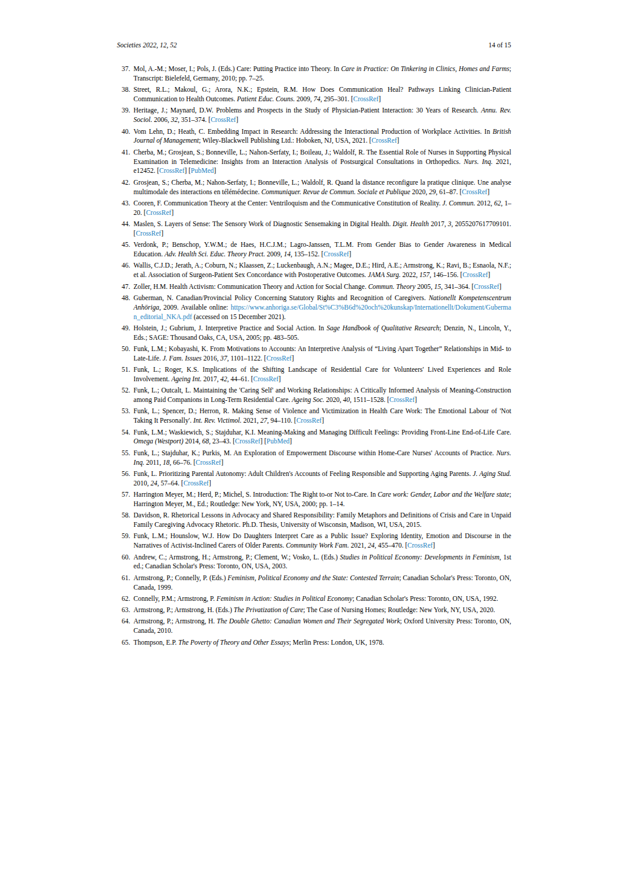Societies 2022, 12, 52 14 of 15
37. Mol, A.-M.; Moser, I.; Pols, J. (Eds.) Care: Putting Practice into Theory. In Care in Practice: On Tinkering in Clinics, Homes and Farms; Transcript: Bielefeld, Germany, 2010; pp. 7–25.
38. Street, R.L.; Makoul, G.; Arora, N.K.; Epstein, R.M. How Does Communication Heal? Pathways Linking Clinician-Patient Communication to Health Outcomes. Patient Educ. Couns. 2009, 74, 295–301. [CrossRef]
39. Heritage, J.; Maynard, D.W. Problems and Prospects in the Study of Physician-Patient Interaction: 30 Years of Research. Annu. Rev. Sociol. 2006, 32, 351–374. [CrossRef]
40. Vom Lehn, D.; Heath, C. Embedding Impact in Research: Addressing the Interactional Production of Workplace Activities. In British Journal of Management; Wiley-Blackwell Publishing Ltd.: Hoboken, NJ, USA, 2021. [CrossRef]
41. Cherba, M.; Grosjean, S.; Bonneville, L.; Nahon-Serfaty, I.; Boileau, J.; Waldolf, R. The Essential Role of Nurses in Supporting Physical Examination in Telemedicine: Insights from an Interaction Analysis of Postsurgical Consultations in Orthopedics. Nurs. Inq. 2021, e12452. [CrossRef] [PubMed]
42. Grosjean, S.; Cherba, M.; Nahon-Serfaty, I.; Bonneville, L.; Waldolf, R. Quand la distance reconfigure la pratique clinique. Une analyse multimodale des interactions en télémédecine. Communiquer. Revue de Commun. Sociale et Publique 2020, 29, 61–87. [CrossRef]
43. Cooren, F. Communication Theory at the Center: Ventriloquism and the Communicative Constitution of Reality. J. Commun. 2012, 62, 1–20. [CrossRef]
44. Maslen, S. Layers of Sense: The Sensory Work of Diagnostic Sensemaking in Digital Health. Digit. Health 2017, 3, 2055207617709101. [CrossRef]
45. Verdonk, P.; Benschop, Y.W.M.; de Haes, H.C.J.M.; Lagro-Janssen, T.L.M. From Gender Bias to Gender Awareness in Medical Education. Adv. Health Sci. Educ. Theory Pract. 2009, 14, 135–152. [CrossRef]
46. Wallis, C.J.D.; Jerath, A.; Coburn, N.; Klaassen, Z.; Luckenbaugh, A.N.; Magee, D.E.; Hird, A.E.; Armstrong, K.; Ravi, B.; Esnaola, N.F.; et al. Association of Surgeon-Patient Sex Concordance with Postoperative Outcomes. JAMA Surg. 2022, 157, 146–156. [CrossRef]
47. Zoller, H.M. Health Activism: Communication Theory and Action for Social Change. Commun. Theory 2005, 15, 341–364. [CrossRef]
48. Guberman, N. Canadian/Provincial Policy Concerning Statutory Rights and Recognition of Caregivers. Nationellt Kompetenscentrum Anhöriga, 2009. Available online: https://www.anhoriga.se/Global/St%C3%B6d%20och%20kunskap/Internationellt/Dokument/Guberman_editorial_NKA.pdf (accessed on 15 December 2021).
49. Holstein, J.; Gubrium, J. Interpretive Practice and Social Action. In Sage Handbook of Qualitative Research; Denzin, N., Lincoln, Y., Eds.; SAGE: Thousand Oaks, CA, USA, 2005; pp. 483–505.
50. Funk, L.M.; Kobayashi, K. From Motivations to Accounts: An Interpretive Analysis of “Living Apart Together” Relationships in Mid- to Late-Life. J. Fam. Issues 2016, 37, 1101–1122. [CrossRef]
51. Funk, L.; Roger, K.S. Implications of the Shifting Landscape of Residential Care for Volunteers' Lived Experiences and Role Involvement. Ageing Int. 2017, 42, 44–61. [CrossRef]
52. Funk, L.; Outcalt, L. Maintaining the 'Caring Self' and Working Relationships: A Critically Informed Analysis of Meaning-Construction among Paid Companions in Long-Term Residential Care. Ageing Soc. 2020, 40, 1511–1528. [CrossRef]
53. Funk, L.; Spencer, D.; Herron, R. Making Sense of Violence and Victimization in Health Care Work: The Emotional Labour of 'Not Taking It Personally'. Int. Rev. Victimol. 2021, 27, 94–110. [CrossRef]
54. Funk, L.M.; Waskiewich, S.; Stajduhar, K.I. Meaning-Making and Managing Difficult Feelings: Providing Front-Line End-of-Life Care. Omega (Westport) 2014, 68, 23–43. [CrossRef] [PubMed]
55. Funk, L.; Stajduhar, K.; Purkis, M. An Exploration of Empowerment Discourse within Home-Care Nurses' Accounts of Practice. Nurs. Inq. 2011, 18, 66–76. [CrossRef]
56. Funk, L. Prioritizing Parental Autonomy: Adult Children's Accounts of Feeling Responsible and Supporting Aging Parents. J. Aging Stud. 2010, 24, 57–64. [CrossRef]
57. Harrington Meyer, M.; Herd, P.; Michel, S. Introduction: The Right to-or Not to-Care. In Care work: Gender, Labor and the Welfare state; Harrington Meyer, M., Ed.; Routledge: New York, NY, USA, 2000; pp. 1–14.
58. Davidson, R. Rhetorical Lessons in Advocacy and Shared Responsibility: Family Metaphors and Definitions of Crisis and Care in Unpaid Family Caregiving Advocacy Rhetoric. Ph.D. Thesis, University of Wisconsin, Madison, WI, USA, 2015.
59. Funk, L.M.; Hounslow, W.J. How Do Daughters Interpret Care as a Public Issue? Exploring Identity, Emotion and Discourse in the Narratives of Activist-Inclined Carers of Older Parents. Community Work Fam. 2021, 24, 455–470. [CrossRef]
60. Andrew, C.; Armstrong, H.; Armstrong, P.; Clement, W.; Vosko, L. (Eds.) Studies in Political Economy: Developments in Feminism, 1st ed.; Canadian Scholar's Press: Toronto, ON, USA, 2003.
61. Armstrong, P.; Connelly, P. (Eds.) Feminism, Political Economy and the State: Contested Terrain; Canadian Scholar's Press: Toronto, ON, Canada, 1999.
62. Connelly, P.M.; Armstrong, P. Feminism in Action: Studies in Political Economy; Canadian Scholar's Press: Toronto, ON, USA, 1992.
63. Armstrong, P.; Armstrong, H. (Eds.) The Privatization of Care; The Case of Nursing Homes; Routledge: New York, NY, USA, 2020.
64. Armstrong, P.; Armstrong, H. The Double Ghetto: Canadian Women and Their Segregated Work; Oxford University Press: Toronto, ON, Canada, 2010.
65. Thompson, E.P. The Poverty of Theory and Other Essays; Merlin Press: London, UK, 1978.